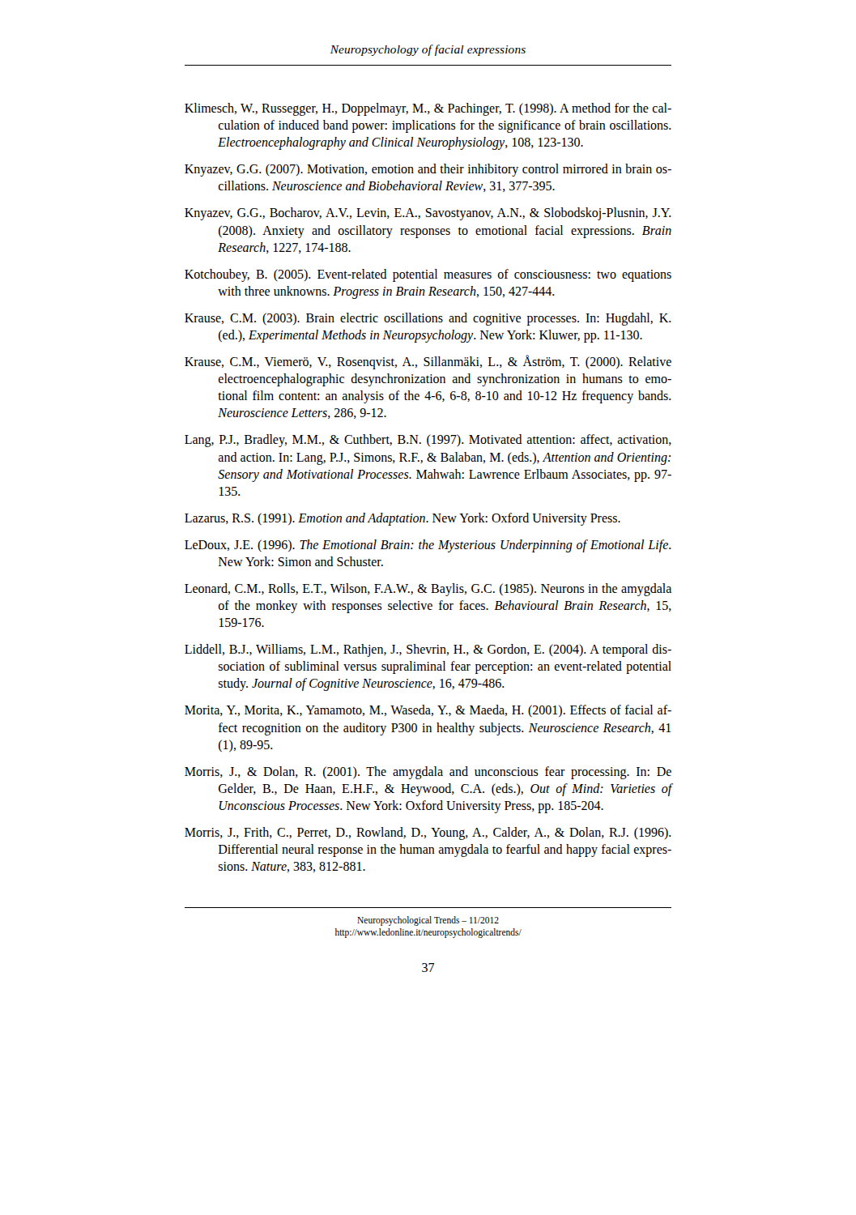Neuropsychology of facial expressions
Klimesch, W., Russegger, H., Doppelmayr, M., & Pachinger, T. (1998). A method for the calculation of induced band power: implications for the significance of brain oscillations. Electroencephalography and Clinical Neurophysiology, 108, 123-130.
Knyazev, G.G. (2007). Motivation, emotion and their inhibitory control mirrored in brain oscillations. Neuroscience and Biobehavioral Review, 31, 377-395.
Knyazev, G.G., Bocharov, A.V., Levin, E.A., Savostyanov, A.N., & Slobodskoj-Plusnin, J.Y. (2008). Anxiety and oscillatory responses to emotional facial expressions. Brain Research, 1227, 174-188.
Kotchoubey, B. (2005). Event-related potential measures of consciousness: two equations with three unknowns. Progress in Brain Research, 150, 427-444.
Krause, C.M. (2003). Brain electric oscillations and cognitive processes. In: Hugdahl, K. (ed.), Experimental Methods in Neuropsychology. New York: Kluwer, pp. 11-130.
Krause, C.M., Viemerö, V., Rosenqvist, A., Sillanmäki, L., & Åström, T. (2000). Relative electroencephalographic desynchronization and synchronization in humans to emotional film content: an analysis of the 4-6, 6-8, 8-10 and 10-12 Hz frequency bands. Neuroscience Letters, 286, 9-12.
Lang, P.J., Bradley, M.M., & Cuthbert, B.N. (1997). Motivated attention: affect, activation, and action. In: Lang, P.J., Simons, R.F., & Balaban, M. (eds.), Attention and Orienting: Sensory and Motivational Processes. Mahwah: Lawrence Erlbaum Associates, pp. 97-135.
Lazarus, R.S. (1991). Emotion and Adaptation. New York: Oxford University Press.
LeDoux, J.E. (1996). The Emotional Brain: the Mysterious Underpinning of Emotional Life. New York: Simon and Schuster.
Leonard, C.M., Rolls, E.T., Wilson, F.A.W., & Baylis, G.C. (1985). Neurons in the amygdala of the monkey with responses selective for faces. Behavioural Brain Research, 15, 159-176.
Liddell, B.J., Williams, L.M., Rathjen, J., Shevrin, H., & Gordon, E. (2004). A temporal dissociation of subliminal versus supraliminal fear perception: an event-related potential study. Journal of Cognitive Neuroscience, 16, 479-486.
Morita, Y., Morita, K., Yamamoto, M., Waseda, Y., & Maeda, H. (2001). Effects of facial affect recognition on the auditory P300 in healthy subjects. Neuroscience Research, 41 (1), 89-95.
Morris, J., & Dolan, R. (2001). The amygdala and unconscious fear processing. In: De Gelder, B., De Haan, E.H.F., & Heywood, C.A. (eds.), Out of Mind: Varieties of Unconscious Processes. New York: Oxford University Press, pp. 185-204.
Morris, J., Frith, C., Perret, D., Rowland, D., Young, A., Calder, A., & Dolan, R.J. (1996). Differential neural response in the human amygdala to fearful and happy facial expressions. Nature, 383, 812-881.
Neuropsychological Trends – 11/2012
http://www.ledonline.it/neuropsychologicaltrends/
37